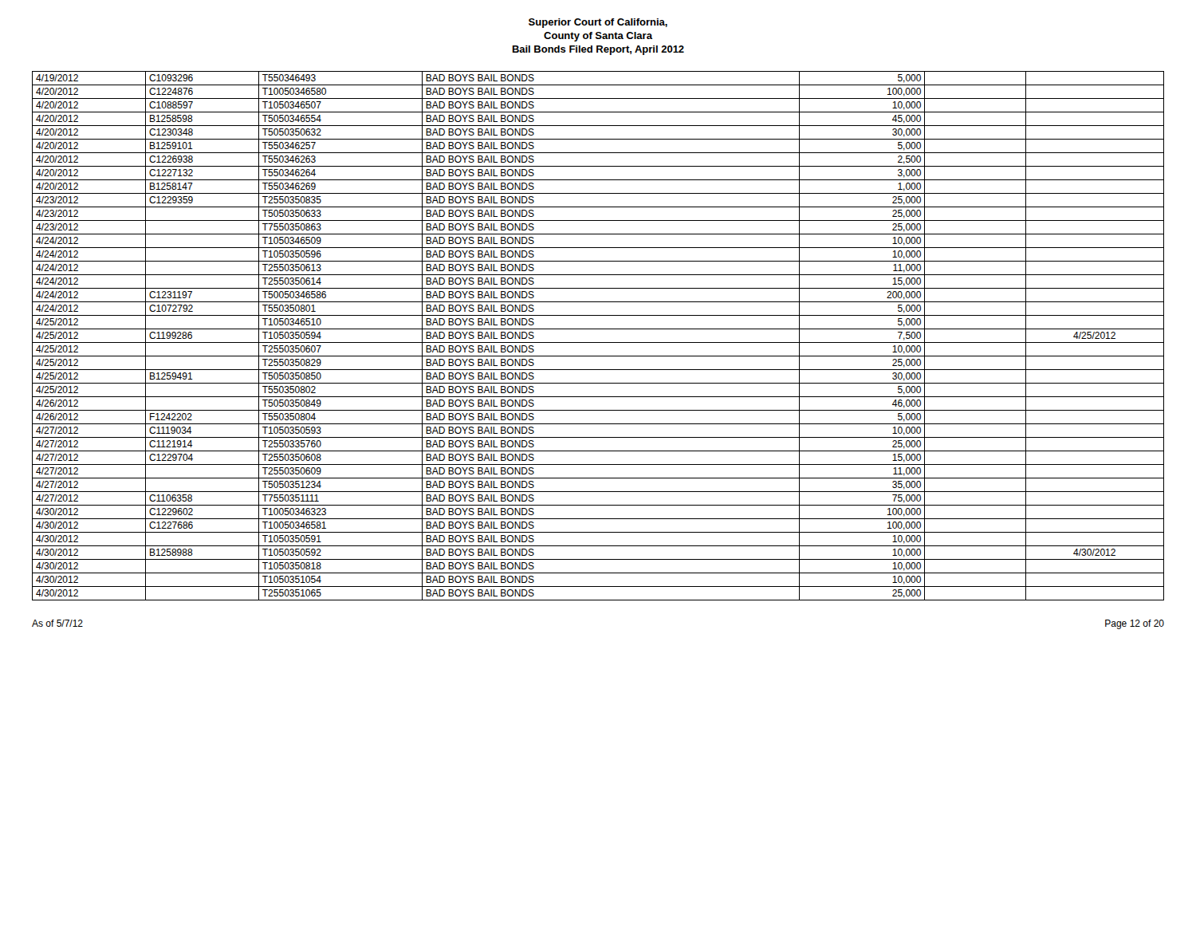Superior Court of California,
County of Santa Clara
Bail Bonds Filed Report, April 2012
| 4/19/2012 | C1093296 | T550346493 | BAD BOYS BAIL BONDS | 5,000 | | |
| 4/20/2012 | C1224876 | T10050346580 | BAD BOYS BAIL BONDS | 100,000 | | |
| 4/20/2012 | C1088597 | T1050346507 | BAD BOYS BAIL BONDS | 10,000 | | |
| 4/20/2012 | B1258598 | T5050346554 | BAD BOYS BAIL BONDS | 45,000 | | |
| 4/20/2012 | C1230348 | T5050350632 | BAD BOYS BAIL BONDS | 30,000 | | |
| 4/20/2012 | B1259101 | T550346257 | BAD BOYS BAIL BONDS | 5,000 | | |
| 4/20/2012 | C1226938 | T550346263 | BAD BOYS BAIL BONDS | 2,500 | | |
| 4/20/2012 | C1227132 | T550346264 | BAD BOYS BAIL BONDS | 3,000 | | |
| 4/20/2012 | B1258147 | T550346269 | BAD BOYS BAIL BONDS | 1,000 | | |
| 4/23/2012 | C1229359 | T2550350835 | BAD BOYS BAIL BONDS | 25,000 | | |
| 4/23/2012 | | T5050350633 | BAD BOYS BAIL BONDS | 25,000 | | |
| 4/23/2012 | | T7550350863 | BAD BOYS BAIL BONDS | 25,000 | | |
| 4/24/2012 | | T1050346509 | BAD BOYS BAIL BONDS | 10,000 | | |
| 4/24/2012 | | T1050350596 | BAD BOYS BAIL BONDS | 10,000 | | |
| 4/24/2012 | | T2550350613 | BAD BOYS BAIL BONDS | 11,000 | | |
| 4/24/2012 | | T2550350614 | BAD BOYS BAIL BONDS | 15,000 | | |
| 4/24/2012 | C1231197 | T50050346586 | BAD BOYS BAIL BONDS | 200,000 | | |
| 4/24/2012 | C1072792 | T550350801 | BAD BOYS BAIL BONDS | 5,000 | | |
| 4/25/2012 | | T1050346510 | BAD BOYS BAIL BONDS | 5,000 | | |
| 4/25/2012 | C1199286 | T1050350594 | BAD BOYS BAIL BONDS | 7,500 | | 4/25/2012 |
| 4/25/2012 | | T2550350607 | BAD BOYS BAIL BONDS | 10,000 | | |
| 4/25/2012 | | T2550350829 | BAD BOYS BAIL BONDS | 25,000 | | |
| 4/25/2012 | B1259491 | T5050350850 | BAD BOYS BAIL BONDS | 30,000 | | |
| 4/25/2012 | | T550350802 | BAD BOYS BAIL BONDS | 5,000 | | |
| 4/26/2012 | | T5050350849 | BAD BOYS BAIL BONDS | 46,000 | | |
| 4/26/2012 | F1242202 | T550350804 | BAD BOYS BAIL BONDS | 5,000 | | |
| 4/27/2012 | C1119034 | T1050350593 | BAD BOYS BAIL BONDS | 10,000 | | |
| 4/27/2012 | C1121914 | T2550335760 | BAD BOYS BAIL BONDS | 25,000 | | |
| 4/27/2012 | C1229704 | T2550350608 | BAD BOYS BAIL BONDS | 15,000 | | |
| 4/27/2012 | | T2550350609 | BAD BOYS BAIL BONDS | 11,000 | | |
| 4/27/2012 | | T5050351234 | BAD BOYS BAIL BONDS | 35,000 | | |
| 4/27/2012 | C1106358 | T7550351111 | BAD BOYS BAIL BONDS | 75,000 | | |
| 4/30/2012 | C1229602 | T10050346323 | BAD BOYS BAIL BONDS | 100,000 | | |
| 4/30/2012 | C1227686 | T10050346581 | BAD BOYS BAIL BONDS | 100,000 | | |
| 4/30/2012 | | T1050350591 | BAD BOYS BAIL BONDS | 10,000 | | |
| 4/30/2012 | B1258988 | T1050350592 | BAD BOYS BAIL BONDS | 10,000 | | 4/30/2012 |
| 4/30/2012 | | T1050350818 | BAD BOYS BAIL BONDS | 10,000 | | |
| 4/30/2012 | | T1050351054 | BAD BOYS BAIL BONDS | 10,000 | | |
| 4/30/2012 | | T2550351065 | BAD BOYS BAIL BONDS | 25,000 | | |
As of 5/7/12 Page 12 of 20